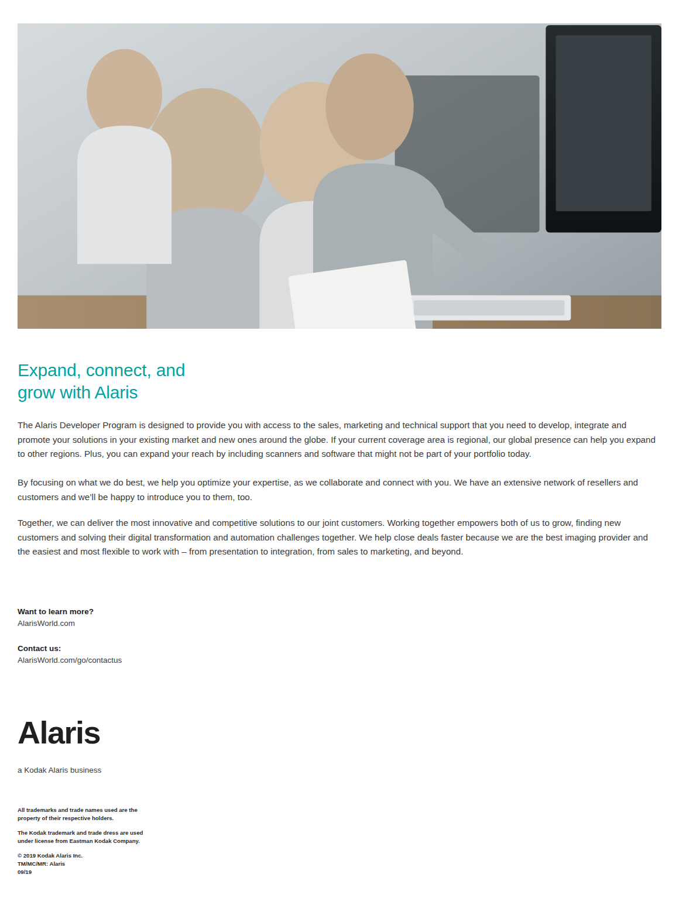Expand, connect, and
grow with Alaris
The Alaris Developer Program is designed to provide you with access to the sales, marketing and technical support that you need to develop, integrate and promote your solutions in your existing market and new ones around the globe. If your current coverage area is regional, our global presence can help you expand to other regions. Plus, you can expand your reach by including scanners and software that might not be part of your portfolio today.
By focusing on what we do best, we help you optimize your expertise, as we collaborate and connect with you. We have an extensive network of resellers and customers and we’ll be happy to introduce you to them, too.
Together, we can deliver the most innovative and competitive solutions to our joint customers. Working together empowers both of us to grow, finding new customers and solving their digital transformation and automation challenges together. We help close deals faster because we are the best imaging provider and the easiest and most flexible to work with – from presentation to integration, from sales to marketing, and beyond.
Want to learn more? AlarisWorld.com
Contact us: AlarisWorld.com/go/contactus
Alaris
a Kodak Alaris business
All trademarks and trade names used are the property of their respective holders.
The Kodak trademark and trade dress are used under license from Eastman Kodak Company.
© 2019 Kodak Alaris Inc.
TM/MC/MR: Alaris
09/19